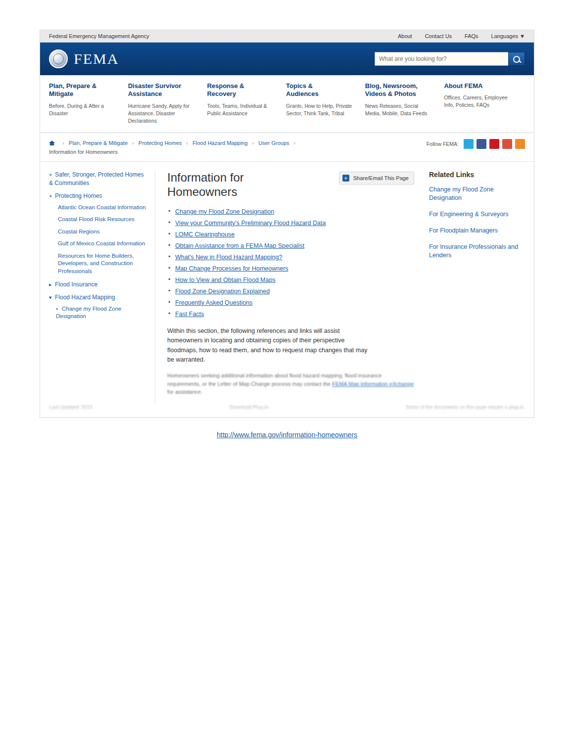Federal Emergency Management Agency
About
Contact Us
FAQs
Languages ▼
FEMA
Plan, Prepare &
Mitigate
Before, During & After a Disaster
Disaster Survivor
Assistance
Hurricane Sandy, Apply for Assistance, Disaster Declarations
Response &
Recovery
Tools, Teams, Individual & Public Assistance
Topics &
Audiences
Grants, How to Help, Private Sector, Think Tank, Tribal
Blog, Newsroom,
Videos & Photos
News Releases, Social Media, Mobile, Data Feeds
About FEMA
Offices, Careers, Employee Info, Policies, FAQs
› Plan, Prepare & Mitigate › Protecting Homes › Flood Hazard Mapping › User Groups ›
Information for Homeowners
Follow FEMA:
+Safer, Stronger, Protected Homes & Communities
+Protecting Homes
Atlantic Ocean Coastal Information
Coastal Flood Risk Resources
Coastal Regions
Gulf of Mexico Coastal Information
Resources for Home Builders, Developers, and Construction Professionals
▸Flood Insurance
▾Flood Hazard Mapping
•Change my Flood Zone Designation
+Share/Email This Page
Information for Homeowners
Change my Flood Zone Designation
View your Community's Preliminary Flood Hazard Data
LOMC Clearinghouse
Obtain Assistance from a FEMA Map Specialist
What's New in Flood Hazard Mapping?
Map Change Processes for Homeowners
How to View and Obtain Flood Maps
Flood Zone Designation Explained
Frequently Asked Questions
Fast Facts
Within this section, the following references and links will assist homeowners in locating and obtaining copies of their perspective floodmaps, how to read them, and how to request map changes that may be warranted.
Homeowners seeking additional information about flood hazard mapping, flood insurance requirements, or the Letter of Map Change process may contact the FEMA Map Information eXchange for assistance.
Related Links
Change my Flood Zone Designation
For Engineering & Surveyors
For Floodplain Managers
For Insurance Professionals and Lenders
Last Updated: 2013 Download Plug-in Some of the documents on this page require a plug-in.
http://www.fema.gov/information-homeowners